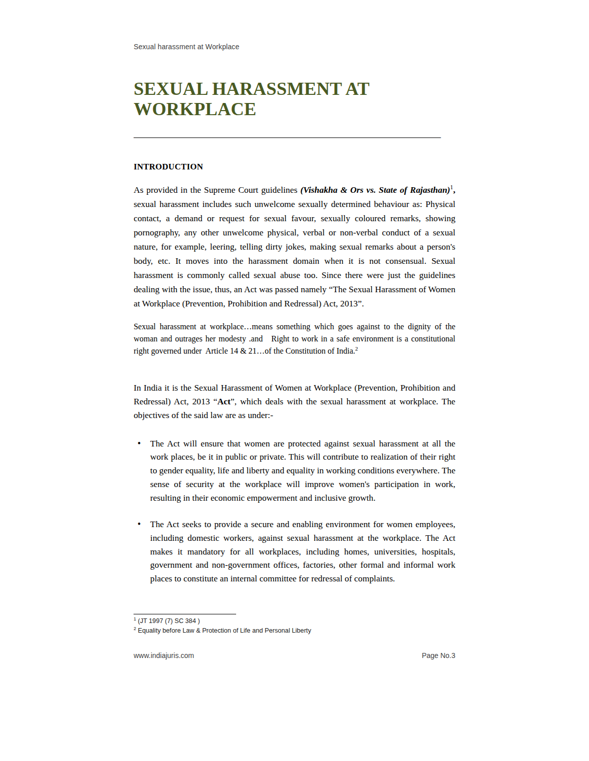Sexual harassment at Workplace
SEXUAL HARASSMENT AT WORKPLACE
_______________________________________________________________________________
INTRODUCTION
As provided in the Supreme Court guidelines (Vishakha & Ors vs. State of Rajasthan)1, sexual harassment includes such unwelcome sexually determined behaviour as: Physical contact, a demand or request for sexual favour, sexually coloured remarks, showing pornography, any other unwelcome physical, verbal or non-verbal conduct of a sexual nature, for example, leering, telling dirty jokes, making sexual remarks about a person's body, etc. It moves into the harassment domain when it is not consensual. Sexual harassment is commonly called sexual abuse too. Since there were just the guidelines dealing with the issue, thus, an Act was passed namely “The Sexual Harassment of Women at Workplace (Prevention, Prohibition and Redressal) Act, 2013”.
Sexual harassment at workplace…means something which goes against to the dignity of the woman and outrages her modesty .and Right to work in a safe environment is a constitutional right governed under Article 14 & 21…of the Constitution of India.2
In India it is the Sexual Harassment of Women at Workplace (Prevention, Prohibition and Redressal) Act, 2013 “Act”, which deals with the sexual harassment at workplace. The objectives of the said law are as under:-
The Act will ensure that women are protected against sexual harassment at all the work places, be it in public or private. This will contribute to realization of their right to gender equality, life and liberty and equality in working conditions everywhere. The sense of security at the workplace will improve women's participation in work, resulting in their economic empowerment and inclusive growth.
The Act seeks to provide a secure and enabling environment for women employees, including domestic workers, against sexual harassment at the workplace. The Act makes it mandatory for all workplaces, including homes, universities, hospitals, government and non-government offices, factories, other formal and informal work places to constitute an internal committee for redressal of complaints.
1 (JT 1997 (7) SC 384 )
2 Equality before Law & Protection of Life and Personal Liberty
www.indiajuris.com Page No.3